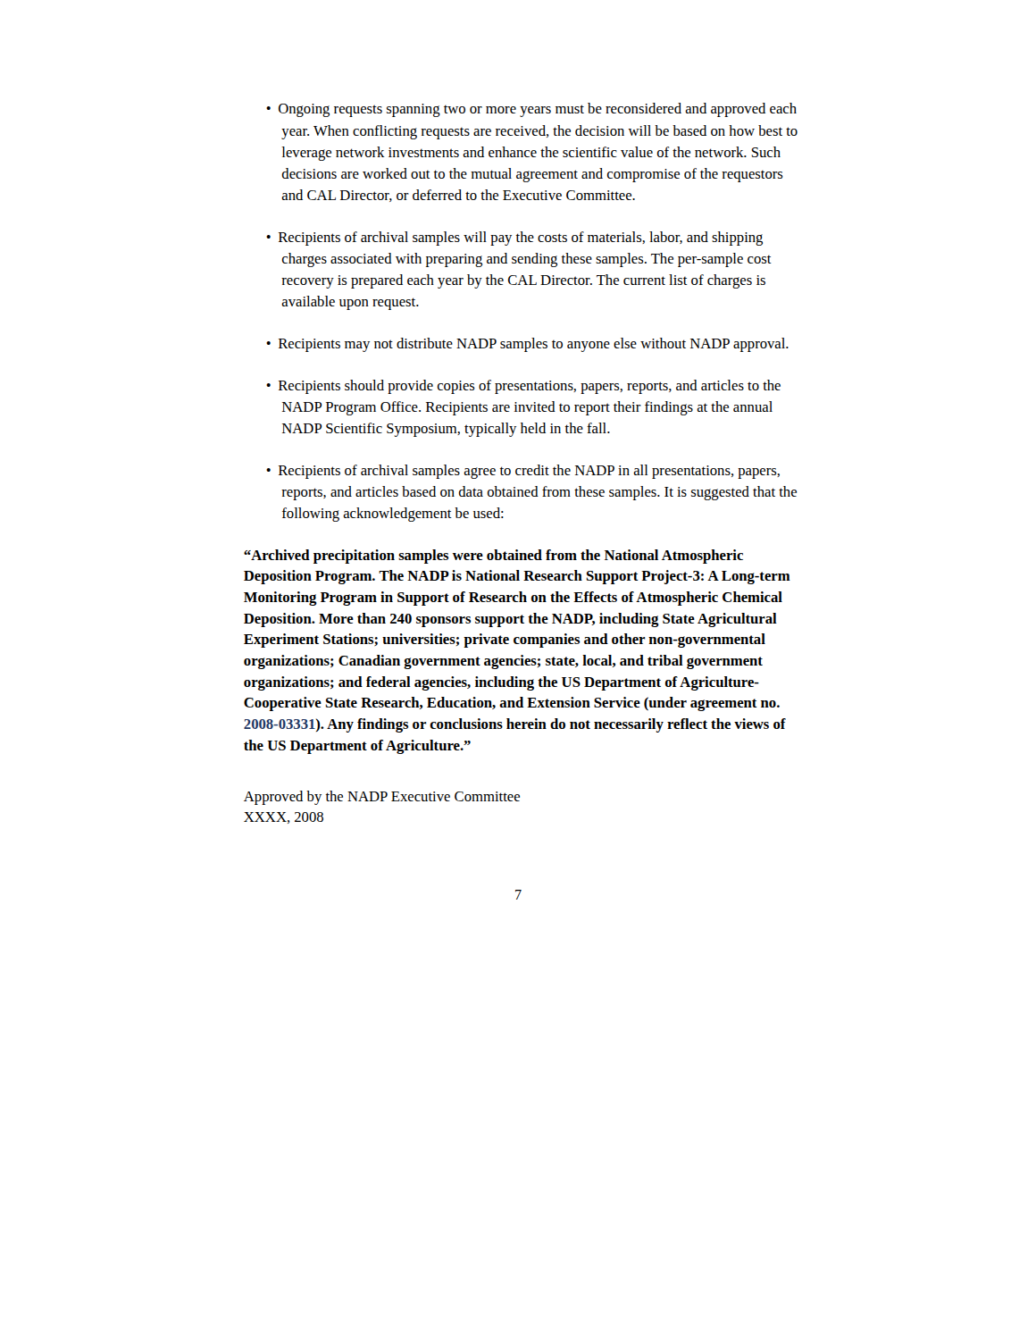Ongoing requests spanning two or more years must be reconsidered and approved each year. When conflicting requests are received, the decision will be based on how best to leverage network investments and enhance the scientific value of the network. Such decisions are worked out to the mutual agreement and compromise of the requestors and CAL Director, or deferred to the Executive Committee.
Recipients of archival samples will pay the costs of materials, labor, and shipping charges associated with preparing and sending these samples. The per-sample cost recovery is prepared each year by the CAL Director. The current list of charges is available upon request.
Recipients may not distribute NADP samples to anyone else without NADP approval.
Recipients should provide copies of presentations, papers, reports, and articles to the NADP Program Office. Recipients are invited to report their findings at the annual NADP Scientific Symposium, typically held in the fall.
Recipients of archival samples agree to credit the NADP in all presentations, papers, reports, and articles based on data obtained from these samples. It is suggested that the following acknowledgement be used:
“Archived precipitation samples were obtained from the National Atmospheric Deposition Program. The NADP is National Research Support Project-3: A Long-term Monitoring Program in Support of Research on the Effects of Atmospheric Chemical Deposition. More than 240 sponsors support the NADP, including State Agricultural Experiment Stations; universities; private companies and other non-governmental organizations; Canadian government agencies; state, local, and tribal government organizations; and federal agencies, including the US Department of Agriculture-Cooperative State Research, Education, and Extension Service (under agreement no. 2008-03331). Any findings or conclusions herein do not necessarily reflect the views of the US Department of Agriculture.”
Approved by the NADP Executive Committee
XXXX, 2008
7